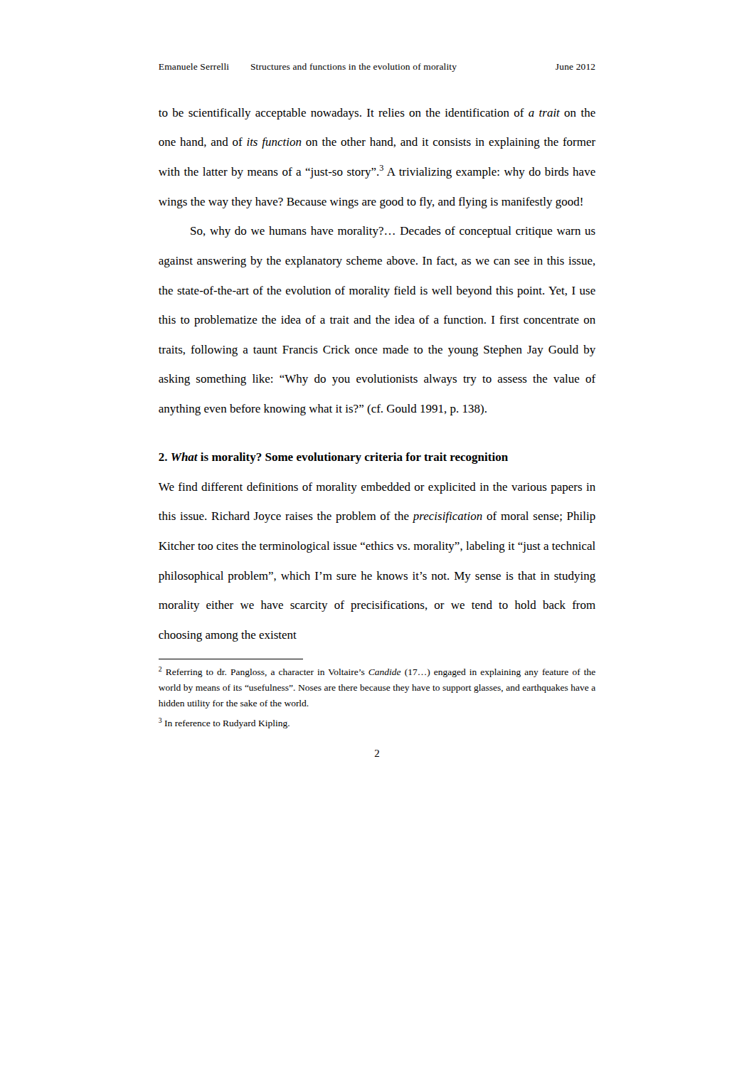Emanuele Serrelli Structures and functions in the evolution of morality June 2012
to be scientifically acceptable nowadays. It relies on the identification of a trait on the one hand, and of its function on the other hand, and it consists in explaining the former with the latter by means of a “just-so story”.3 A trivializing example: why do birds have wings the way they have? Because wings are good to fly, and flying is manifestly good!
So, why do we humans have morality?… Decades of conceptual critique warn us against answering by the explanatory scheme above. In fact, as we can see in this issue, the state-of-the-art of the evolution of morality field is well beyond this point. Yet, I use this to problematize the idea of a trait and the idea of a function. I first concentrate on traits, following a taunt Francis Crick once made to the young Stephen Jay Gould by asking something like: “Why do you evolutionists always try to assess the value of anything even before knowing what it is?” (cf. Gould 1991, p. 138).
2. What is morality? Some evolutionary criteria for trait recognition
We find different definitions of morality embedded or explicited in the various papers in this issue. Richard Joyce raises the problem of the precisification of moral sense; Philip Kitcher too cites the terminological issue “ethics vs. morality”, labeling it “just a technical philosophical problem”, which I’m sure he knows it’s not. My sense is that in studying morality either we have scarcity of precisifications, or we tend to hold back from choosing among the existent
2 Referring to dr. Pangloss, a character in Voltaire’s Candide (17…) engaged in explaining any feature of the world by means of its “usefulness”. Noses are there because they have to support glasses, and earthquakes have a hidden utility for the sake of the world.
3 In reference to Rudyard Kipling.
2